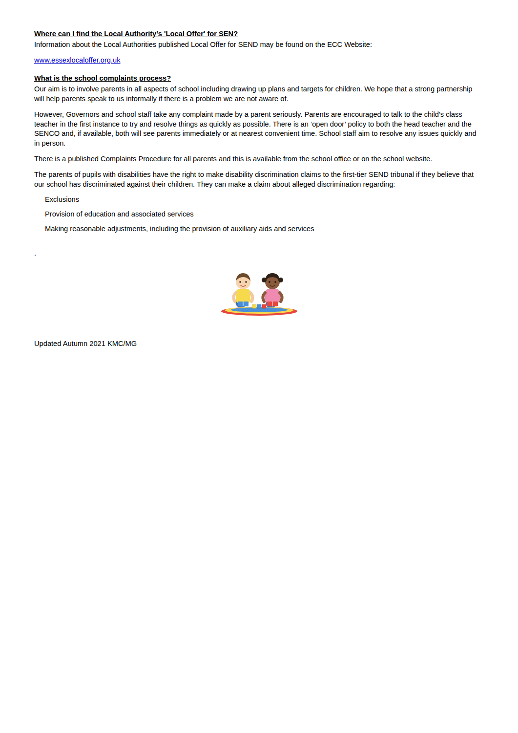Where can I find the Local Authority’s 'Local Offer' for SEN?
Information about the Local Authorities published Local Offer for SEND may be found on the ECC Website:
www.essexlocaloffer.org.uk
What is the school complaints process?
Our aim is to involve parents in all aspects of school including drawing up plans and targets for children. We hope that a strong partnership will help parents speak to us informally if there is a problem we are not aware of.
However, Governors and school staff take any complaint made by a parent seriously. Parents are encouraged to talk to the child’s class teacher in the first instance to try and resolve things as quickly as possible. There is an ‘open door’ policy to both the head teacher and the SENCO and, if available, both will see parents immediately or at nearest convenient time. School staff aim to resolve any issues quickly and in person.
There is a published Complaints Procedure for all parents and this is available from the school office or on the school website.
The parents of pupils with disabilities have the right to make disability discrimination claims to the first-tier SEND tribunal if they believe that our school has discriminated against their children. They can make a claim about alleged discrimination regarding:
Exclusions
Provision of education and associated services
Making reasonable adjustments, including the provision of auxiliary aids and services
.
Updated Autumn 2021 KMC/MG